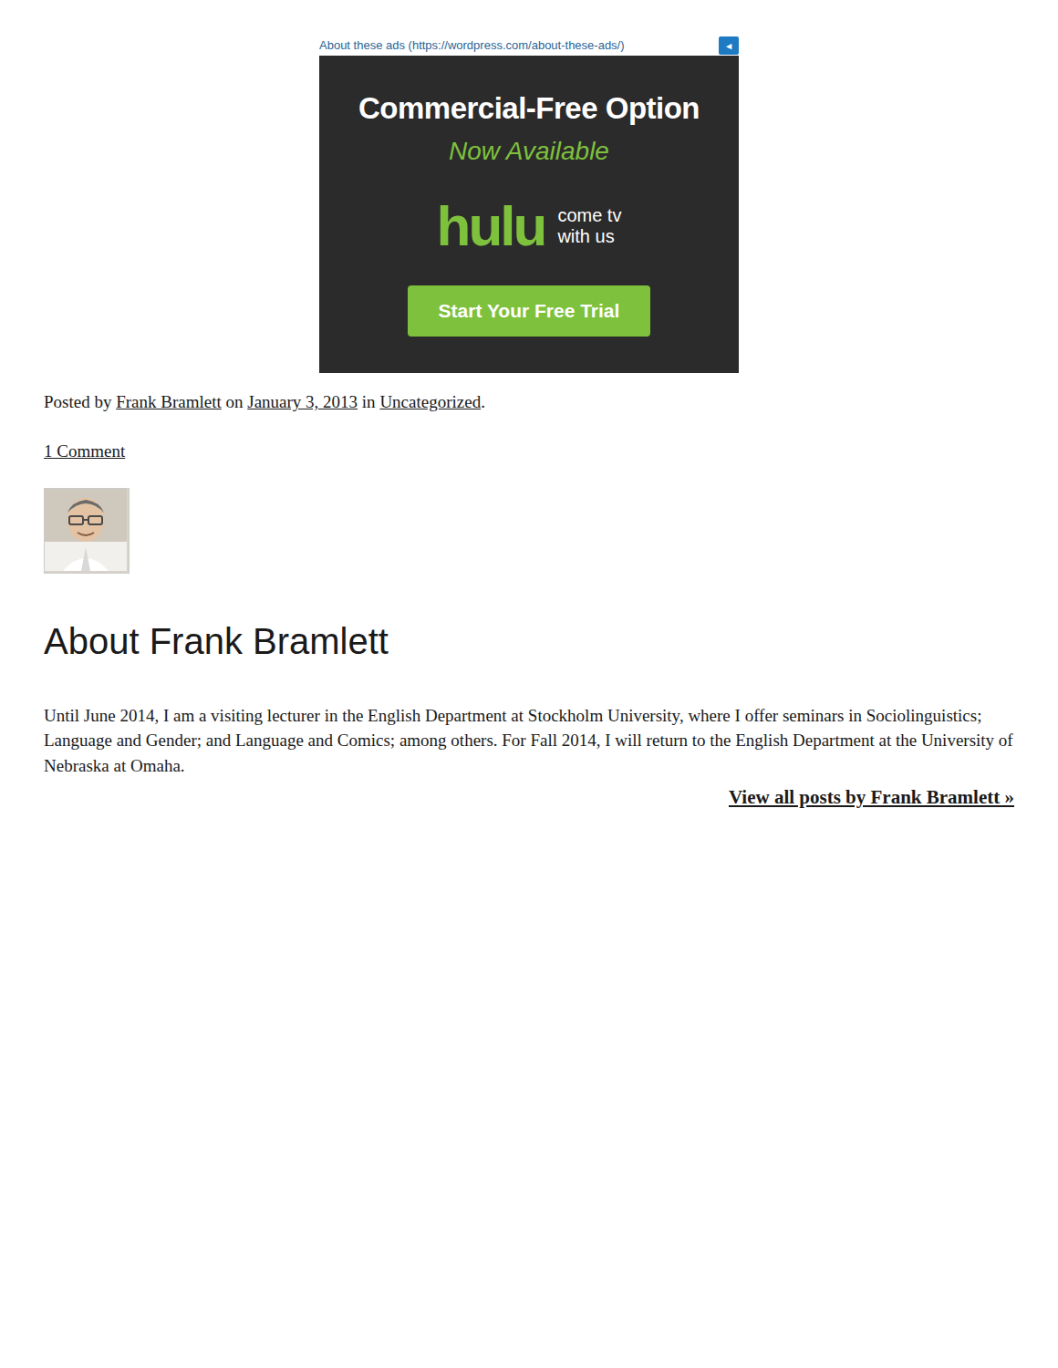About these ads (https://wordpress.com/about-these-ads/) ▸
Commercial-Free Option
Now Available
hulu
come tv
with us
Start Your Free Trial
Posted by Frank Bramlett on January 3, 2013 in Uncategorized.
1 Comment
About Frank Bramlett
Until June 2014, I am a visiting lecturer in the English Department at Stockholm University, where I offer seminars in Sociolinguistics; Language and Gender; and Language and Comics; among others. For Fall 2014, I will return to the English Department at the University of Nebraska at Omaha.
View all posts by Frank Bramlett »